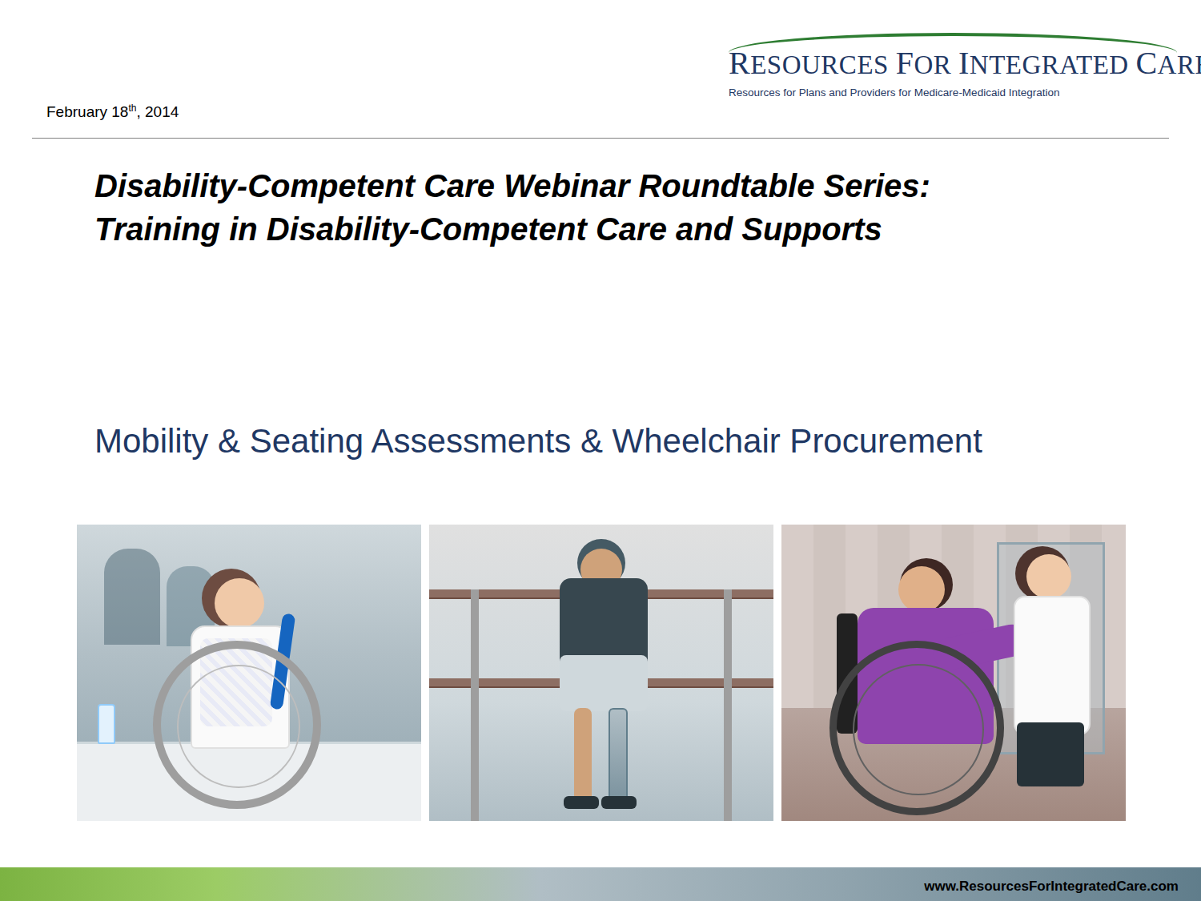RESOURCES FOR INTEGRATED CARE
Resources for Plans and Providers for Medicare-Medicaid Integration
February 18th, 2014
Disability-Competent Care Webinar Roundtable Series: Training in Disability-Competent Care and Supports
Mobility & Seating Assessments & Wheelchair Procurement
www.ResourcesForIntegratedCare.com